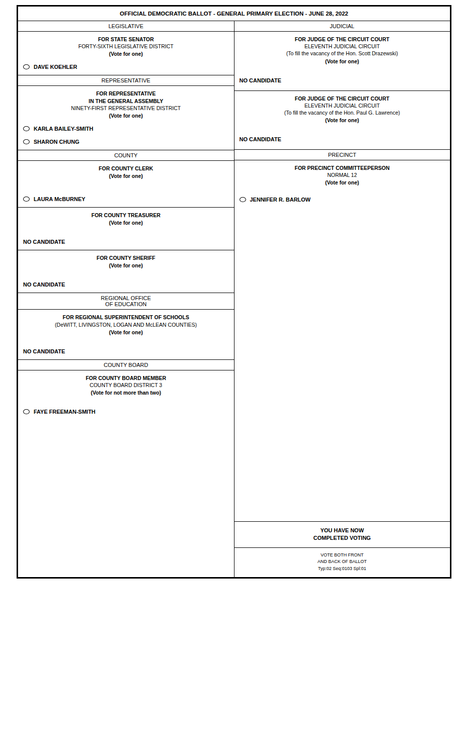OFFICIAL DEMOCRATIC BALLOT - GENERAL PRIMARY ELECTION - JUNE 28, 2022
| LEGISLATIVE FOR STATE SENATOR FORTY-SIXTH LEGISLATIVE DISTRICT (Vote for one) DAVE KOEHLER REPRESENTATIVE FOR REPRESENTATIVE IN THE GENERAL ASSEMBLY NINETY-FIRST REPRESENTATIVE DISTRICT (Vote for one) KARLA BAILEY-SMITH SHARON CHUNG COUNTY FOR COUNTY CLERK (Vote for one) LAURA McBURNEY FOR COUNTY TREASURER (Vote for one) NO CANDIDATE FOR COUNTY SHERIFF (Vote for one) NO CANDIDATE REGIONAL OFFICE OF EDUCATION FOR REGIONAL SUPERINTENDENT OF SCHOOLS (DeWITT, LIVINGSTON, LOGAN AND McLEAN COUNTIES) (Vote for one) NO CANDIDATE COUNTY BOARD FOR COUNTY BOARD MEMBER COUNTY BOARD DISTRICT 3 (Vote for not more than two) FAYE FREEMAN-SMITH | JUDICIAL FOR JUDGE OF THE CIRCUIT COURT ELEVENTH JUDICIAL CIRCUIT (To fill the vacancy of the Hon. Scott Drazewski) (Vote for one) NO CANDIDATE FOR JUDGE OF THE CIRCUIT COURT ELEVENTH JUDICIAL CIRCUIT (To fill the vacancy of the Hon. Paul G. Lawrence) (Vote for one) NO CANDIDATE PRECINCT FOR PRECINCT COMMITTEEPERSON NORMAL 12 (Vote for one) JENNIFER R. BARLOW YOU HAVE NOW COMPLETED VOTING VOTE BOTH FRONT AND BACK OF BALLOT Typ:02 Seq:0103 Spl:01 |